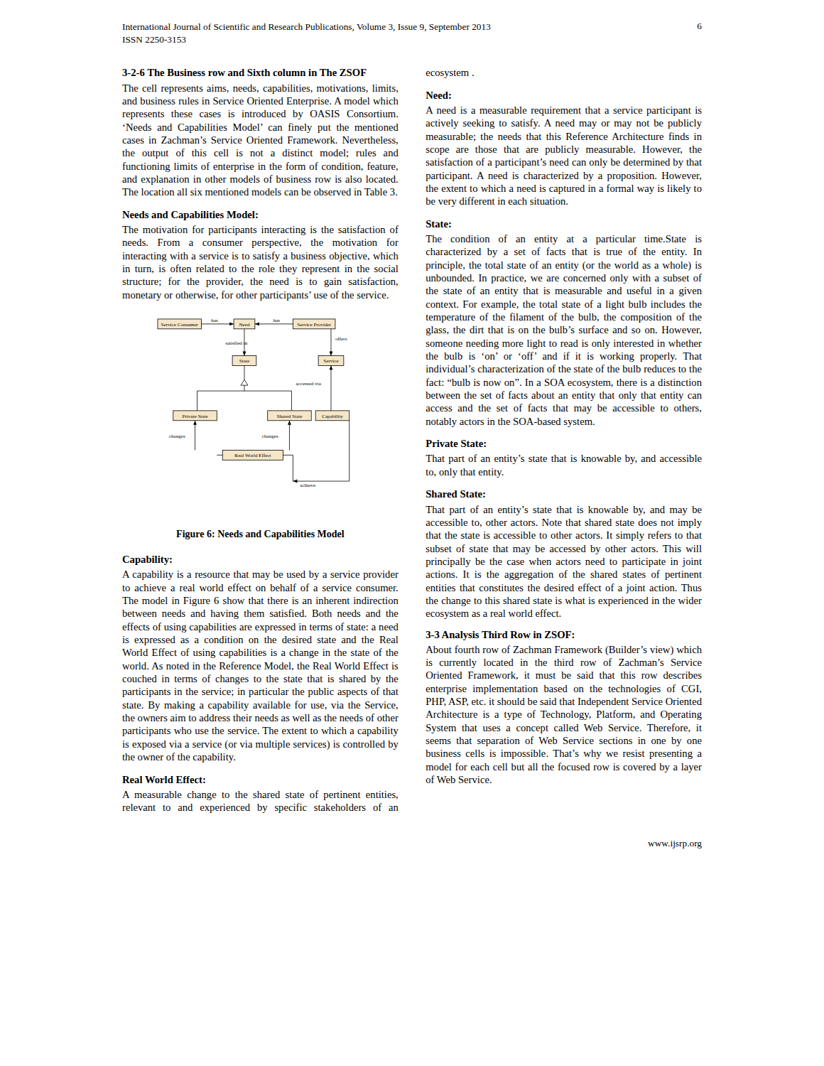International Journal of Scientific and Research Publications, Volume 3, Issue 9, September 2013
ISSN 2250-3153
6
3-2-6 The Business row and Sixth column in The ZSOF
The cell represents aims, needs, capabilities, motivations, limits, and business rules in Service Oriented Enterprise. A model which represents these cases is introduced by OASIS Consortium. ‘Needs and Capabilities Model’ can finely put the mentioned cases in Zachman’s Service Oriented Framework. Nevertheless, the output of this cell is not a distinct model; rules and functioning limits of enterprise in the form of condition, feature, and explanation in other models of business row is also located. The location all six mentioned models can be observed in Table 3.
Needs and Capabilities Model:
The motivation for participants interacting is the satisfaction of needs. From a consumer perspective, the motivation for interacting with a service is to satisfy a business objective, which in turn, is often related to the role they represent in the social structure; for the provider, the need is to gain satisfaction, monetary or otherwise, for other participants’ use of the service.
Service Consumer Need Service Provider has has satisfied in offers State Service accessed via Private State Shared State Capability changes changes Real World Effect achieve
Figure 6: Needs and Capabilities Model
Capability:
A capability is a resource that may be used by a service provider to achieve a real world effect on behalf of a service consumer. The model in Figure 6 show that there is an inherent indirection between needs and having them satisfied. Both needs and the effects of using capabilities are expressed in terms of state: a need is expressed as a condition on the desired state and the Real World Effect of using capabilities is a change in the state of the world. As noted in the Reference Model, the Real World Effect is couched in terms of changes to the state that is shared by the participants in the service; in particular the public aspects of that state. By making a capability available for use, via the Service, the owners aim to address their needs as well as the needs of other participants who use the service. The extent to which a capability is exposed via a service (or via multiple services) is controlled by the owner of the capability.
Real World Effect:
A measurable change to the shared state of pertinent entities, relevant to and experienced by specific stakeholders of an ecosystem .
Need:
A need is a measurable requirement that a service participant is actively seeking to satisfy. A need may or may not be publicly measurable; the needs that this Reference Architecture finds in scope are those that are publicly measurable. However, the satisfaction of a participant’s need can only be determined by that participant. A need is characterized by a proposition. However, the extent to which a need is captured in a formal way is likely to be very different in each situation.
State:
The condition of an entity at a particular time.State is characterized by a set of facts that is true of the entity. In principle, the total state of an entity (or the world as a whole) is unbounded. In practice, we are concerned only with a subset of the state of an entity that is measurable and useful in a given context. For example, the total state of a light bulb includes the temperature of the filament of the bulb, the composition of the glass, the dirt that is on the bulb’s surface and so on. However, someone needing more light to read is only interested in whether the bulb is ‘on’ or ‘off’ and if it is working properly. That individual’s characterization of the state of the bulb reduces to the fact: “bulb is now on”. In a SOA ecosystem, there is a distinction between the set of facts about an entity that only that entity can access and the set of facts that may be accessible to others, notably actors in the SOA-based system.
Private State:
That part of an entity’s state that is knowable by, and accessible to, only that entity.
Shared State:
That part of an entity’s state that is knowable by, and may be accessible to, other actors. Note that shared state does not imply that the state is accessible to other actors. It simply refers to that subset of state that may be accessed by other actors. This will principally be the case when actors need to participate in joint actions. It is the aggregation of the shared states of pertinent entities that constitutes the desired effect of a joint action. Thus the change to this shared state is what is experienced in the wider ecosystem as a real world effect.
3-3 Analysis Third Row in ZSOF:
About fourth row of Zachman Framework (Builder’s view) which is currently located in the third row of Zachman’s Service Oriented Framework, it must be said that this row describes enterprise implementation based on the technologies of CGI, PHP, ASP, etc. it should be said that Independent Service Oriented Architecture is a type of Technology, Platform, and Operating System that uses a concept called Web Service. Therefore, it seems that separation of Web Service sections in one by one business cells is impossible. That’s why we resist presenting a model for each cell but all the focused row is covered by a layer of Web Service.
www.ijsrp.org